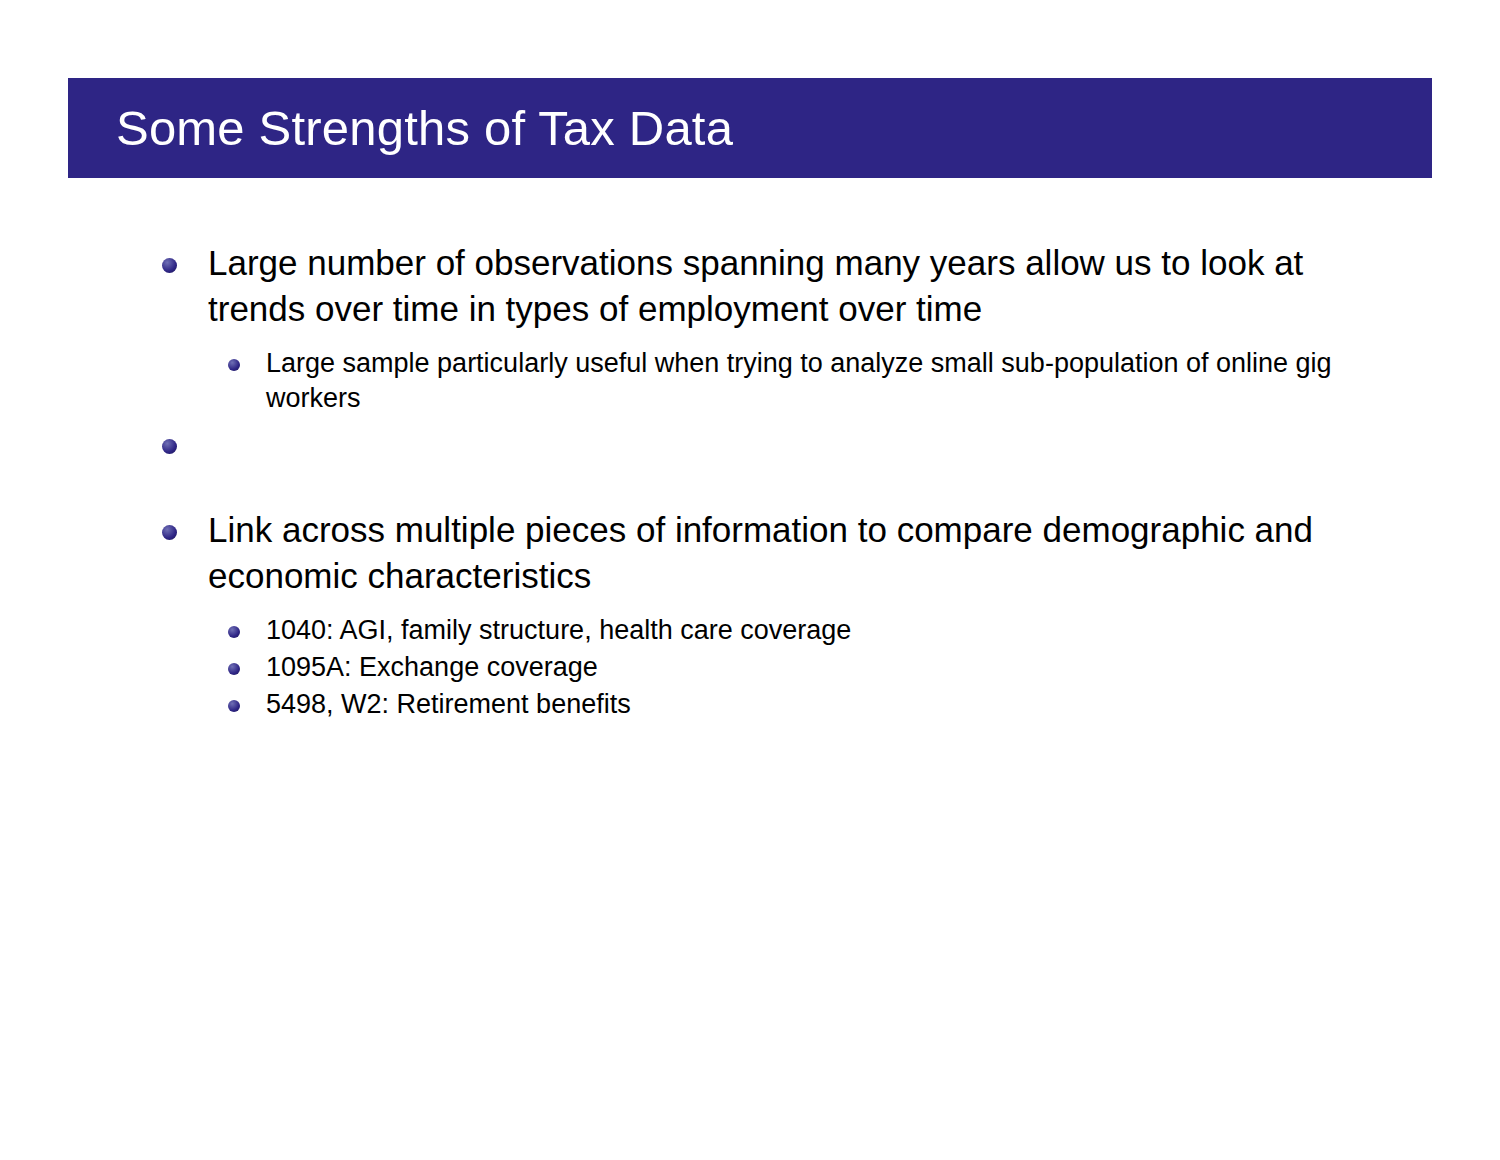Some Strengths of Tax Data
Large number of observations spanning many years allow us to look at trends over time in types of employment over time
Large sample particularly useful when trying to analyze small sub-population of online gig workers
Link across multiple pieces of information to compare demographic and economic characteristics
1040: AGI, family structure, health care coverage
1095A: Exchange coverage
5498, W2: Retirement benefits